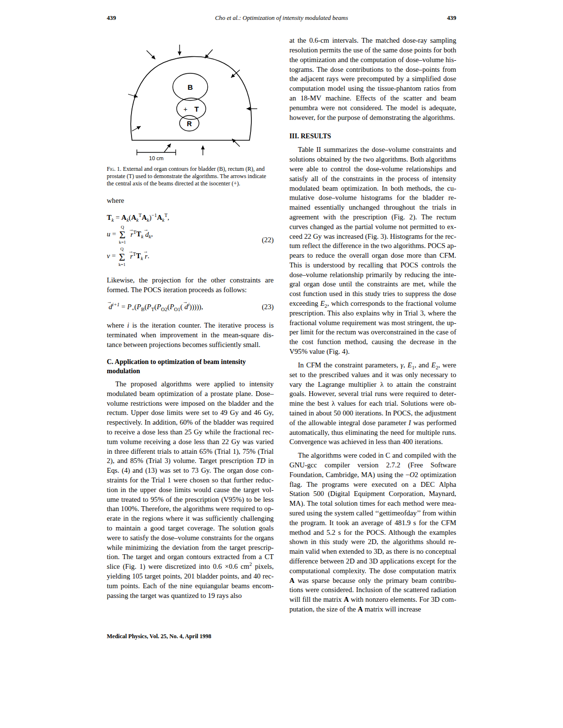439 Cho et al.: Optimization of intensity modulated beams 439
B + T R 10 cm
Fig. 1. External and organ contours for bladder (B), rectum (R), and prostate (T) used to demonstrate the algorithms. The arrows indicate the central axis of the beams directed at the isocenter (+).
where
Tk = Ak(AkTAk)−1AkT,
u = QΣk=1 rTTk dk,
ν = QΣk=1 rTTk r.
(22)
Likewise, the projection for the other constraints are formed. The POCS iteration proceeds as follows:
di+1 = P+(PB(PT(PO2(PO1( di))))),
(23)
where i is the iteration counter. The iterative process is terminated when improvement in the mean-square distance between projections becomes sufficiently small.
C. Application to optimization of beam intensity modulation
The proposed algorithms were applied to intensity modulated beam optimization of a prostate plane. Dose–volume restrictions were imposed on the bladder and the rectum. Upper dose limits were set to 49 Gy and 46 Gy, respectively. In addition, 60% of the bladder was required to receive a dose less than 25 Gy while the fractional rectum volume receiving a dose less than 22 Gy was varied in three different trials to attain 65% (Trial 1), 75% (Trial 2), and 85% (Trial 3) volume. Target prescription TD in Eqs. (4) and (13) was set to 73 Gy. The organ dose constraints for the Trial 1 were chosen so that further reduction in the upper dose limits would cause the target volume treated to 95% of the prescription (V95%) to be less than 100%. Therefore, the algorithms were required to operate in the regions where it was sufficiently challenging to maintain a good target coverage. The solution goals were to satisfy the dose–volume constraints for the organs while minimizing the deviation from the target prescription. The target and organ contours extracted from a CT slice (Fig. 1) were discretized into 0.6 ×0.6 cm2 pixels, yielding 105 target points, 201 bladder points, and 40 rectum points. Each of the nine equiangular beams encompassing the target was quantized to 19 rays also
at the 0.6-cm intervals. The matched dose-ray sampling resolution permits the use of the same dose points for both the optimization and the computation of dose–volume histograms. The dose contributions to the dose–points from the adjacent rays were precomputed by a simplified dose computation model using the tissue-phantom ratios from an 18-MV machine. Effects of the scatter and beam penumbra were not considered. The model is adequate, however, for the purpose of demonstrating the algorithms.
III. RESULTS
Table II summarizes the dose–volume constraints and solutions obtained by the two algorithms. Both algorithms were able to control the dose-volume relationships and satisfy all of the constraints in the process of intensity modulated beam optimization. In both methods, the cumulative dose–volume histograms for the bladder remained essentially unchanged throughout the trials in agreement with the prescription (Fig. 2). The rectum curves changed as the partial volume not permitted to exceed 22 Gy was increased (Fig. 3). Histograms for the rectum reflect the difference in the two algorithms. POCS appears to reduce the overall organ dose more than CFM. This is understood by recalling that POCS controls the dose–volume relationship primarily by reducing the integral organ dose until the constraints are met, while the cost function used in this study tries to suppress the dose exceeding E2, which corresponds to the fractional volume prescription. This also explains why in Trial 3, where the fractional volume requirement was most stringent, the upper limit for the rectum was overconstrained in the case of the cost function method, causing the decrease in the V95% value (Fig. 4).
In CFM the constraint parameters, γ, E1, and E2, were set to the prescribed values and it was only necessary to vary the Lagrange multiplier λ to attain the constraint goals. However, several trial runs were required to determine the best λ values for each trial. Solutions were obtained in about 50 000 iterations. In POCS, the adjustment of the allowable integral dose parameter I was performed automatically, thus eliminating the need for multiple runs. Convergence was achieved in less than 400 iterations.
The algorithms were coded in C and compiled with the GNU-gcc compiler version 2.7.2 (Free Software Foundation, Cambridge, MA) using the −O2 optimization flag. The programs were executed on a DEC Alpha Station 500 (Digital Equipment Corporation, Maynard, MA). The total solution times for each method were measured using the system called ‘‘gettimeofday’’ from within the program. It took an average of 481.9 s for the CFM method and 5.2 s for the POCS. Although the examples shown in this study were 2D, the algorithms should remain valid when extended to 3D, as there is no conceptual difference between 2D and 3D applications except for the computational complexity. The dose computation matrix A was sparse because only the primary beam contributions were considered. Inclusion of the scattered radiation will fill the matrix A with nonzero elements. For 3D computation, the size of the A matrix will increase
Medical Physics, Vol. 25, No. 4, April 1998